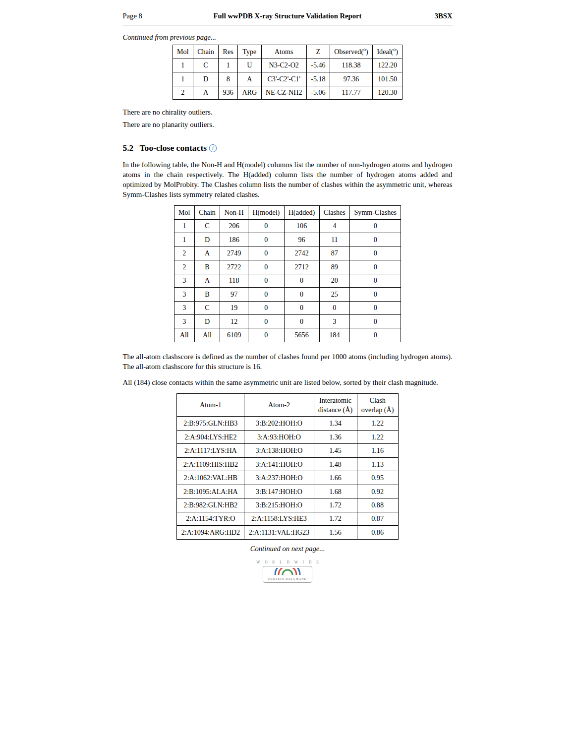Page 8
Full wwPDB X-ray Structure Validation Report
3BSX
Continued from previous page...
| Mol | Chain | Res | Type | Atoms | Z | Observed( o ) | Ideal( o ) |
| --- | --- | --- | --- | --- | --- | --- | --- |
| 1 | C | 1 | U | N3-C2-O2 | -5.46 | 118.38 | 122.20 |
| 1 | D | 8 | A | C3'-C2'-C1' | -5.18 | 97.36 | 101.50 |
| 2 | A | 936 | ARG | NE-CZ-NH2 | -5.06 | 117.77 | 120.30 |
There are no chirality outliers.
There are no planarity outliers.
5.2 Too-close contactsi
In the following table, the Non-H and H(model) columns list the number of non-hydrogen atoms and hydrogen atoms in the chain respectively. The H(added) column lists the number of hydrogen atoms added and optimized by MolProbity. The Clashes column lists the number of clashes within the asymmetric unit, whereas Symm-Clashes lists symmetry related clashes.
| Mol | Chain | Non-H | H(model) | H(added) | Clashes | Symm-Clashes |
| --- | --- | --- | --- | --- | --- | --- |
| 1 | C | 206 | 0 | 106 | 4 | 0 |
| 1 | D | 186 | 0 | 96 | 11 | 0 |
| 2 | A | 2749 | 0 | 2742 | 87 | 0 |
| 2 | B | 2722 | 0 | 2712 | 89 | 0 |
| 3 | A | 118 | 0 | 0 | 20 | 0 |
| 3 | B | 97 | 0 | 0 | 25 | 0 |
| 3 | C | 19 | 0 | 0 | 0 | 0 |
| 3 | D | 12 | 0 | 0 | 3 | 0 |
| All | All | 6109 | 0 | 5656 | 184 | 0 |
The all-atom clashscore is defined as the number of clashes found per 1000 atoms (including hydrogen atoms). The all-atom clashscore for this structure is 16.
All (184) close contacts within the same asymmetric unit are listed below, sorted by their clash magnitude.
| Atom-1 | Atom-2 | Interatomic distance (Å) | Clash overlap (Å) |
| --- | --- | --- | --- |
| 2:B:975:GLN:HB3 | 3:B:202:HOH:O | 1.34 | 1.22 |
| 2:A:904:LYS:HE2 | 3:A:93:HOH:O | 1.36 | 1.22 |
| 2:A:1117:LYS:HA | 3:A:138:HOH:O | 1.45 | 1.16 |
| 2:A:1109:HIS:HB2 | 3:A:141:HOH:O | 1.48 | 1.13 |
| 2:A:1062:VAL:HB | 3:A:237:HOH:O | 1.66 | 0.95 |
| 2:B:1095:ALA:HA | 3:B:147:HOH:O | 1.68 | 0.92 |
| 2:B:982:GLN:HB2 | 3:B:215:HOH:O | 1.72 | 0.88 |
| 2:A:1154:TYR:O | 2:A:1158:LYS:HE3 | 1.72 | 0.87 |
| 2:A:1094:ARG:HD2 | 2:A:1131:VAL:HG23 | 1.56 | 0.86 |
Continued on next page...
WORLDWIDE
PROTEIN DATA BANK